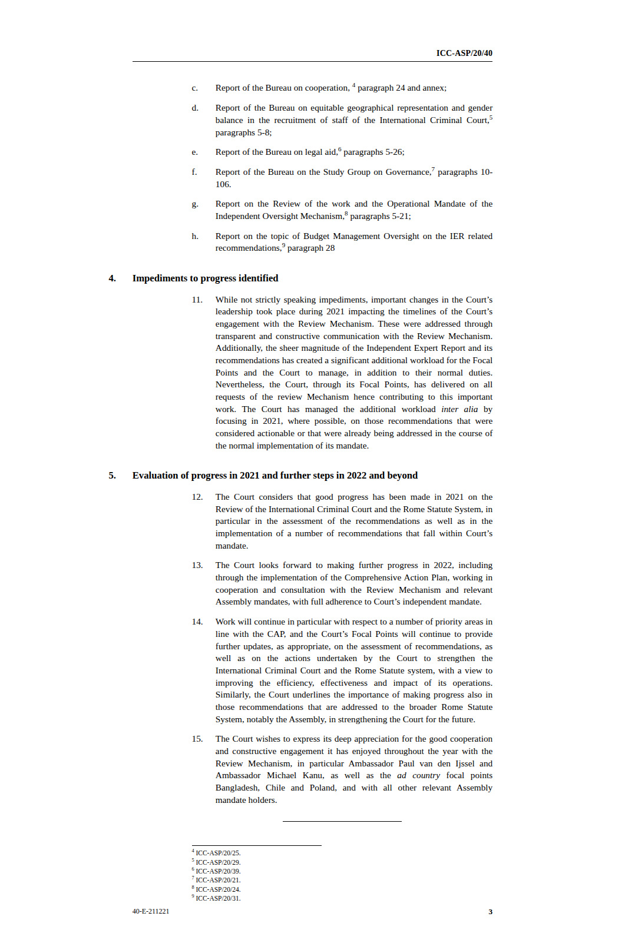ICC-ASP/20/40
c.
Report of the Bureau on cooperation, 4 paragraph 24 and annex;
d.
Report of the Bureau on equitable geographical representation and gender balance in the recruitment of staff of the International Criminal Court,5 paragraphs 5-8;
e.
Report of the Bureau on legal aid,6 paragraphs 5-26;
f.
Report of the Bureau on the Study Group on Governance,7 paragraphs 10-106.
g.
Report on the Review of the work and the Operational Mandate of the Independent Oversight Mechanism,8 paragraphs 5-21;
h.
Report on the topic of Budget Management Oversight on the IER related recommendations,9 paragraph 28
4. Impediments to progress identified
11.
While not strictly speaking impediments, important changes in the Court’s leadership took place during 2021 impacting the timelines of the Court’s engagement with the Review Mechanism. These were addressed through transparent and constructive communication with the Review Mechanism. Additionally, the sheer magnitude of the Independent Expert Report and its recommendations has created a significant additional workload for the Focal Points and the Court to manage, in addition to their normal duties. Nevertheless, the Court, through its Focal Points, has delivered on all requests of the review Mechanism hence contributing to this important work. The Court has managed the additional workload inter alia by focusing in 2021, where possible, on those recommendations that were considered actionable or that were already being addressed in the course of the normal implementation of its mandate.
5. Evaluation of progress in 2021 and further steps in 2022 and beyond
12.
The Court considers that good progress has been made in 2021 on the Review of the International Criminal Court and the Rome Statute System, in particular in the assessment of the recommendations as well as in the implementation of a number of recommendations that fall within Court’s mandate.
13.
The Court looks forward to making further progress in 2022, including through the implementation of the Comprehensive Action Plan, working in cooperation and consultation with the Review Mechanism and relevant Assembly mandates, with full adherence to Court’s independent mandate.
14.
Work will continue in particular with respect to a number of priority areas in line with the CAP, and the Court’s Focal Points will continue to provide further updates, as appropriate, on the assessment of recommendations, as well as on the actions undertaken by the Court to strengthen the International Criminal Court and the Rome Statute system, with a view to improving the efficiency, effectiveness and impact of its operations. Similarly, the Court underlines the importance of making progress also in those recommendations that are addressed to the broader Rome Statute System, notably the Assembly, in strengthening the Court for the future.
15.
The Court wishes to express its deep appreciation for the good cooperation and constructive engagement it has enjoyed throughout the year with the Review Mechanism, in particular Ambassador Paul van den Ijssel and Ambassador Michael Kanu, as well as the ad country focal points Bangladesh, Chile and Poland, and with all other relevant Assembly mandate holders.
4 ICC-ASP/20/25.
5 ICC-ASP/20/29.
6 ICC-ASP/20/39.
7 ICC-ASP/20/21.
8 ICC-ASP/20/24.
9 ICC-ASP/20/31.
40-E-211221
3